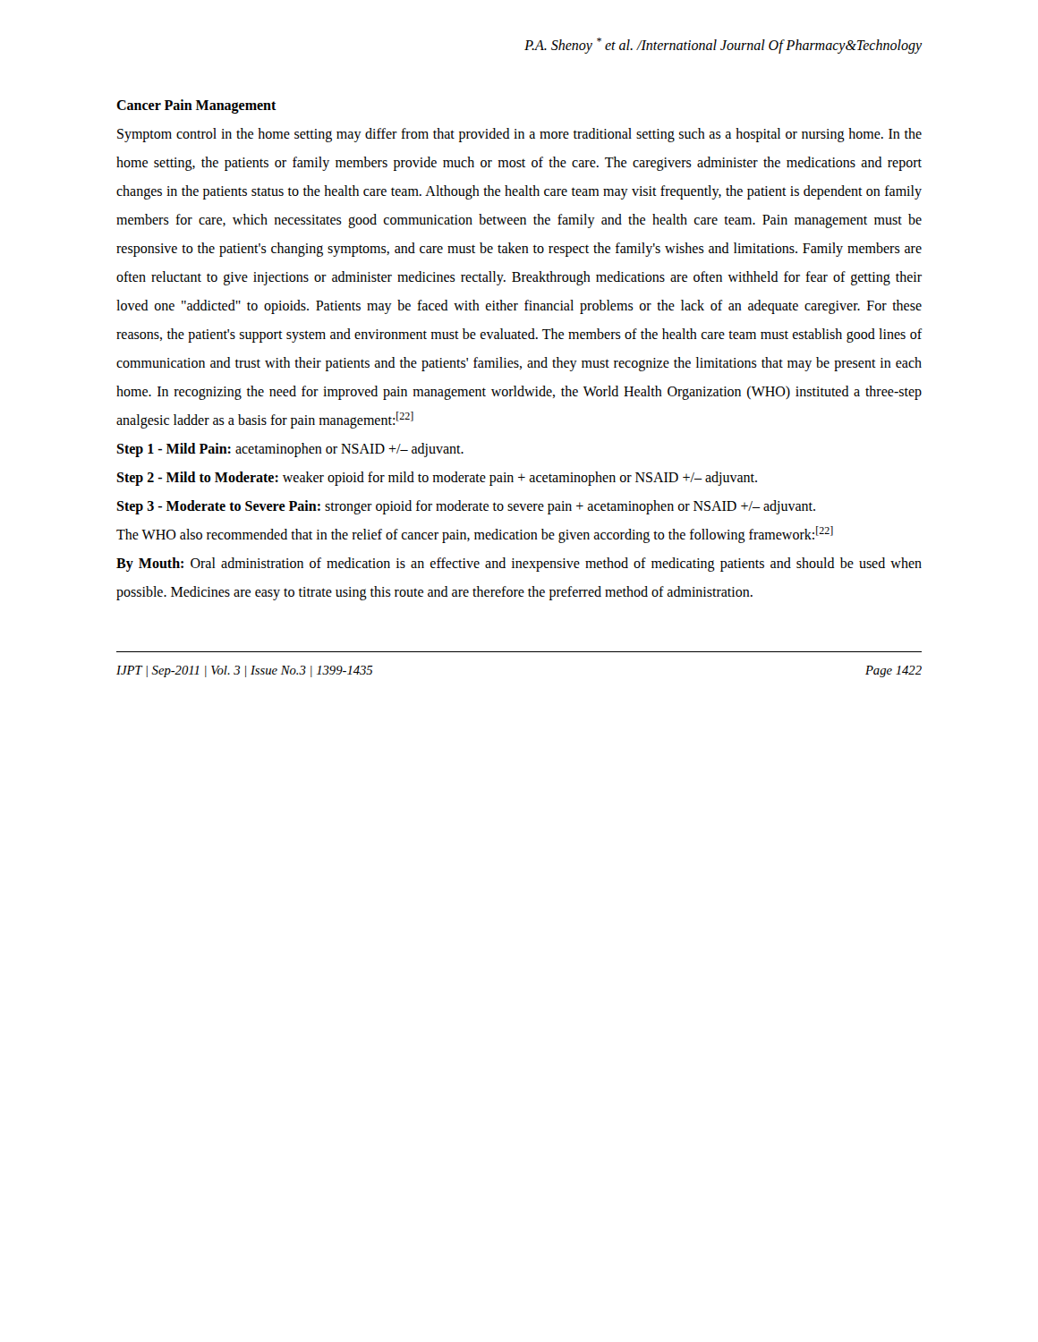P.A. Shenoy * et al. /International Journal Of Pharmacy&Technology
Cancer Pain Management
Symptom control in the home setting may differ from that provided in a more traditional setting such as a hospital or nursing home. In the home setting, the patients or family members provide much or most of the care. The caregivers administer the medications and report changes in the patients status to the health care team. Although the health care team may visit frequently, the patient is dependent on family members for care, which necessitates good communication between the family and the health care team. Pain management must be responsive to the patient's changing symptoms, and care must be taken to respect the family's wishes and limitations. Family members are often reluctant to give injections or administer medicines rectally. Breakthrough medications are often withheld for fear of getting their loved one "addicted" to opioids. Patients may be faced with either financial problems or the lack of an adequate caregiver. For these reasons, the patient's support system and environment must be evaluated. The members of the health care team must establish good lines of communication and trust with their patients and the patients' families, and they must recognize the limitations that may be present in each home. In recognizing the need for improved pain management worldwide, the World Health Organization (WHO) instituted a three-step analgesic ladder as a basis for pain management:[22]
Step 1 - Mild Pain: acetaminophen or NSAID +/– adjuvant.
Step 2 - Mild to Moderate: weaker opioid for mild to moderate pain + acetaminophen or NSAID +/– adjuvant.
Step 3 - Moderate to Severe Pain: stronger opioid for moderate to severe pain + acetaminophen or NSAID +/– adjuvant.
The WHO also recommended that in the relief of cancer pain, medication be given according to the following framework:[22]
By Mouth: Oral administration of medication is an effective and inexpensive method of medicating patients and should be used when possible. Medicines are easy to titrate using this route and are therefore the preferred method of administration.
IJPT | Sep-2011 | Vol. 3 | Issue No.3 | 1399-1435 Page 1422